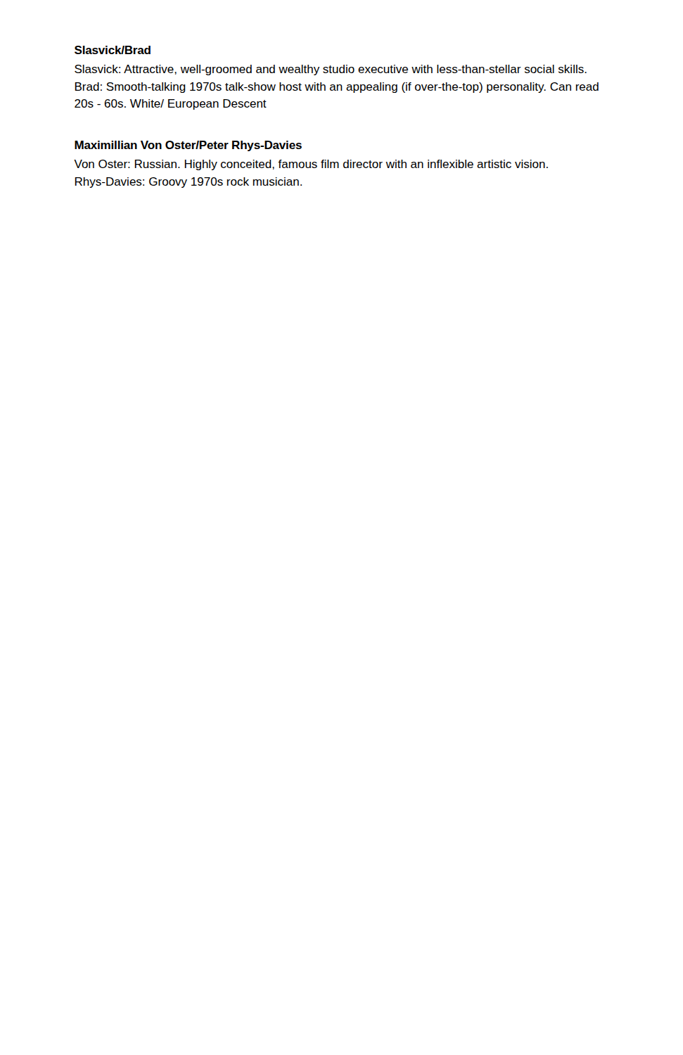Slasvick/Brad
Slasvick: Attractive, well-groomed and wealthy studio executive with less-than-stellar social skills.
Brad: Smooth-talking 1970s talk-show host with an appealing (if over-the-top) personality. Can read 20s - 60s. White/ European Descent
Maximillian Von Oster/Peter Rhys-Davies
Von Oster: Russian. Highly conceited, famous film director with an inflexible artistic vision.
Rhys-Davies: Groovy 1970s rock musician.